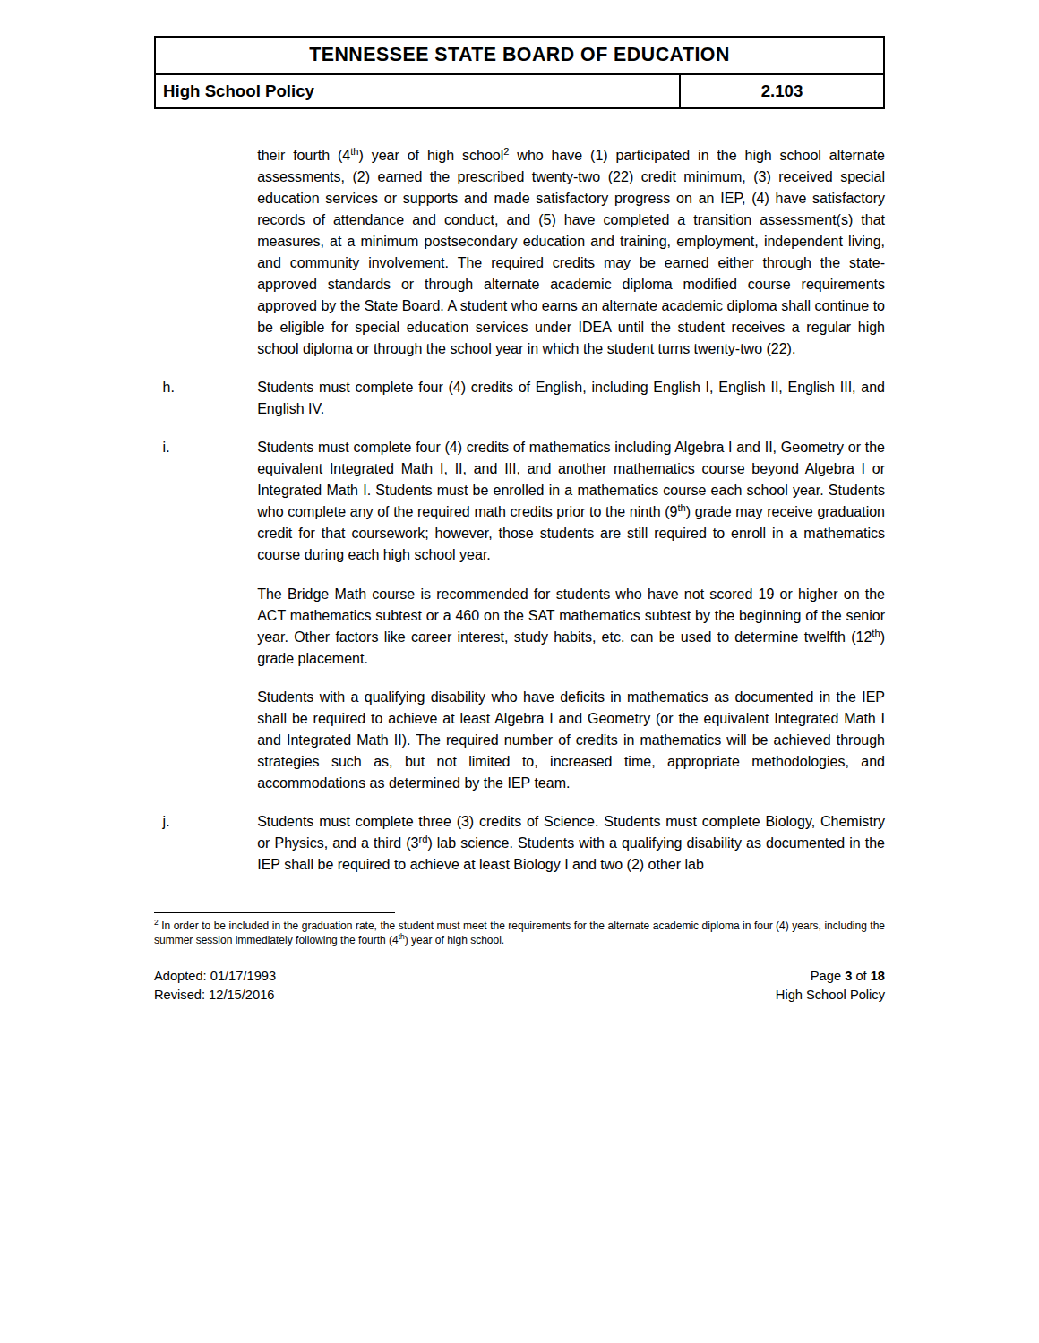| TENNESSEE STATE BOARD OF EDUCATION |
| High School Policy | 2.103 |
their fourth (4th) year of high school2 who have (1) participated in the high school alternate assessments, (2) earned the prescribed twenty-two (22) credit minimum, (3) received special education services or supports and made satisfactory progress on an IEP, (4) have satisfactory records of attendance and conduct, and (5) have completed a transition assessment(s) that measures, at a minimum postsecondary education and training, employment, independent living, and community involvement. The required credits may be earned either through the state-approved standards or through alternate academic diploma modified course requirements approved by the State Board. A student who earns an alternate academic diploma shall continue to be eligible for special education services under IDEA until the student receives a regular high school diploma or through the school year in which the student turns twenty-two (22).
h.
Students must complete four (4) credits of English, including English I, English II, English III, and English IV.
i.
Students must complete four (4) credits of mathematics including Algebra I and II, Geometry or the equivalent Integrated Math I, II, and III, and another mathematics course beyond Algebra I or Integrated Math I. Students must be enrolled in a mathematics course each school year. Students who complete any of the required math credits prior to the ninth (9th) grade may receive graduation credit for that coursework; however, those students are still required to enroll in a mathematics course during each high school year.
The Bridge Math course is recommended for students who have not scored 19 or higher on the ACT mathematics subtest or a 460 on the SAT mathematics subtest by the beginning of the senior year. Other factors like career interest, study habits, etc. can be used to determine twelfth (12th) grade placement.
Students with a qualifying disability who have deficits in mathematics as documented in the IEP shall be required to achieve at least Algebra I and Geometry (or the equivalent Integrated Math I and Integrated Math II). The required number of credits in mathematics will be achieved through strategies such as, but not limited to, increased time, appropriate methodologies, and accommodations as determined by the IEP team.
j.
Students must complete three (3) credits of Science. Students must complete Biology, Chemistry or Physics, and a third (3rd) lab science. Students with a qualifying disability as documented in the IEP shall be required to achieve at least Biology I and two (2) other lab
2 In order to be included in the graduation rate, the student must meet the requirements for the alternate academic diploma in four (4) years, including the summer session immediately following the fourth (4th) year of high school.
Adopted: 01/17/1993
Revised: 12/15/2016
Page 3 of 18
High School Policy